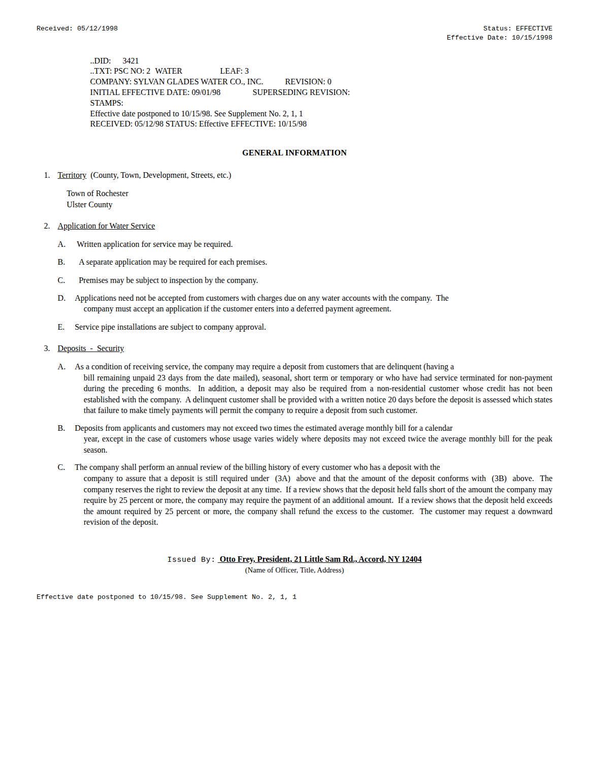Received: 05/12/1998
Status: EFFECTIVE Effective Date: 10/15/1998
..DID: 3421 ..TXT: PSC NO: 2 WATER LEAF: 3 COMPANY: SYLVAN GLADES WATER CO., INC. REVISION: 0 INITIAL EFFECTIVE DATE: 09/01/98 SUPERSEDING REVISION: STAMPS: Effective date postponed to 10/15/98. See Supplement No. 2, 1, 1 RECEIVED: 05/12/98 STATUS: Effective EFFECTIVE: 10/15/98
GENERAL INFORMATION
1. Territory (County, Town, Development, Streets, etc.)
Town of Rochester
Ulster County
2. Application for Water Service
A. Written application for service may be required.
B. A separate application may be required for each premises.
C. Premises may be subject to inspection by the company.
D. Applications need not be accepted from customers with charges due on any water accounts with the company. The company must accept an application if the customer enters into a deferred payment agreement.
E. Service pipe installations are subject to company approval.
3. Deposits - Security
A. As a condition of receiving service, the company may require a deposit from customers that are delinquent (having a bill remaining unpaid 23 days from the date mailed), seasonal, short term or temporary or who have had service terminated for non-payment during the preceding 6 months. In addition, a deposit may also be required from a non-residential customer whose credit has not been established with the company. A delinquent customer shall be provided with a written notice 20 days before the deposit is assessed which states that failure to make timely payments will permit the company to require a deposit from such customer.
B. Deposits from applicants and customers may not exceed two times the estimated average monthly bill for a calendar year, except in the case of customers whose usage varies widely where deposits may not exceed twice the average monthly bill for the peak season.
C. The company shall perform an annual review of the billing history of every customer who has a deposit with the company to assure that a deposit is still required under (3A) above and that the amount of the deposit conforms with (3B) above. The company reserves the right to review the deposit at any time. If a review shows that the deposit held falls short of the amount the company may require by 25 percent or more, the company may require the payment of an additional amount. If a review shows that the deposit held exceeds the amount required by 25 percent or more, the company shall refund the excess to the customer. The customer may request a downward revision of the deposit.
Issued By: Otto Frey, President, 21 Little Sam Rd., Accord, NY 12404
(Name of Officer, Title, Address)
Effective date postponed to 10/15/98. See Supplement No. 2, 1, 1